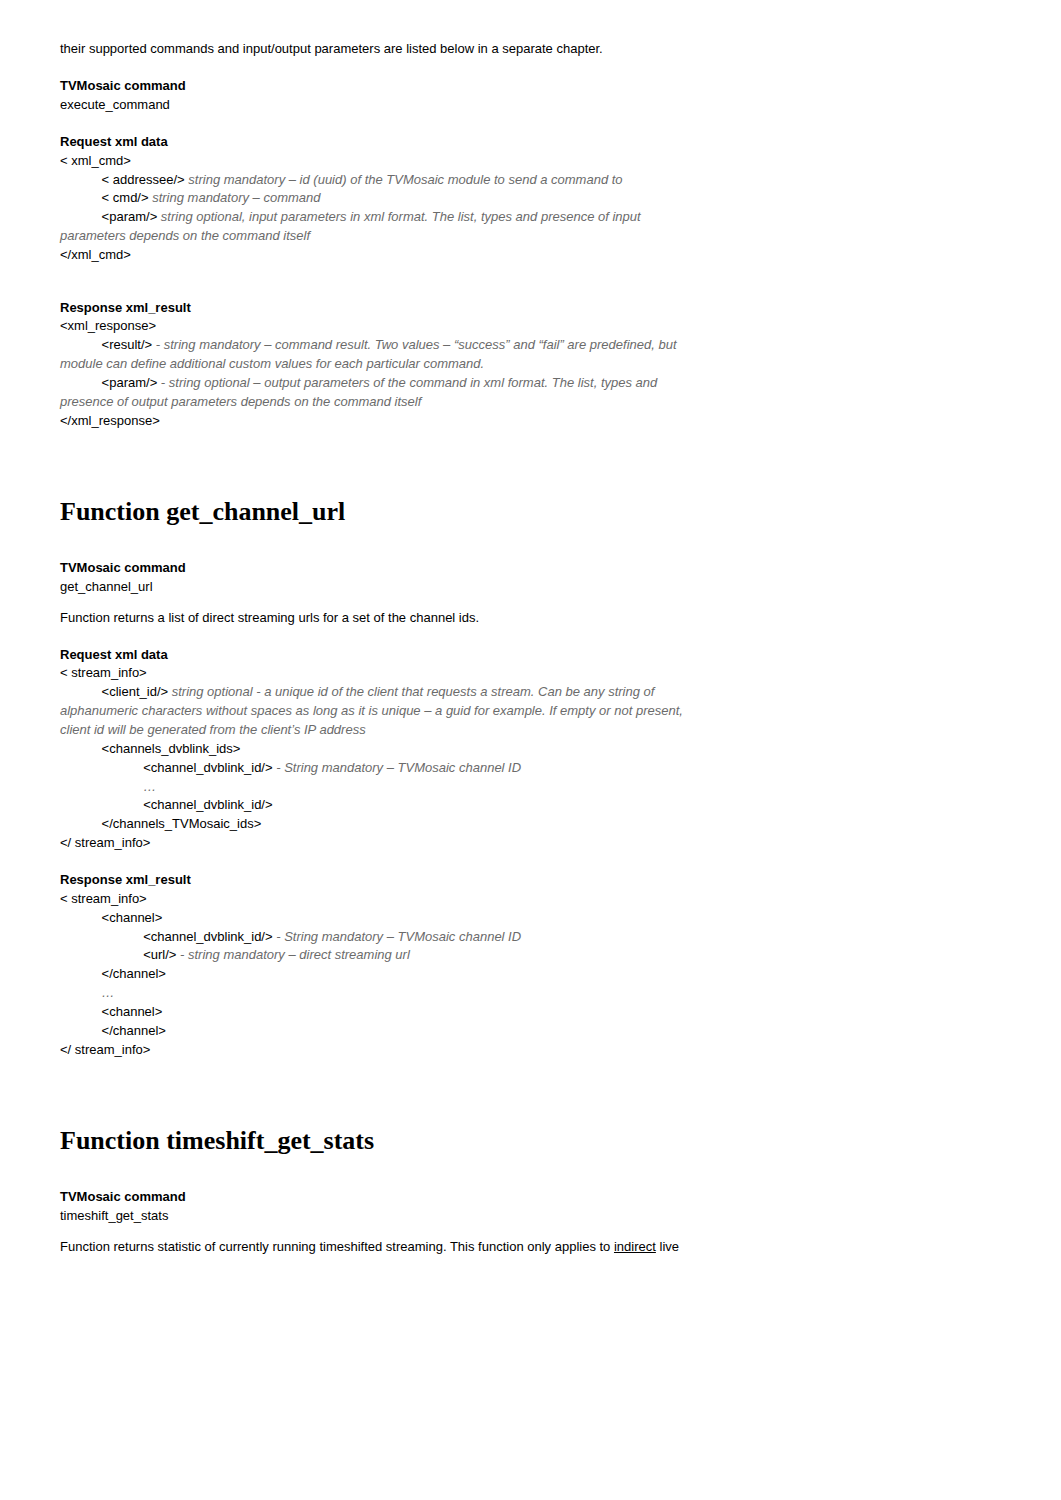their supported commands and input/output parameters are listed below in a separate chapter.
TVMosaic command
execute_command
Request xml data
< xml_cmd>
< addressee/> string mandatory – id (uuid) of the TVMosaic module to send a command to
< cmd/> string mandatory – command
<param/> string optional, input parameters in xml format. The list, types and presence of input
parameters depends on the command itself
</xml_cmd>
Response xml_result
<xml_response>
<result/> - string mandatory – command result. Two values – “success” and “fail” are predefined, but
module can define additional custom values for each particular command.
<param/> - string optional – output parameters of the command in xml format. The list, types and
presence of output parameters depends on the command itself
</xml_response>
Function get_channel_url
TVMosaic command
get_channel_url
Function returns a list of direct streaming urls for a set of the channel ids.
Request xml data
< stream_info>
<client_id/> string optional - a unique id of the client that requests a stream. Can be any string of
alphanumeric characters without spaces as long as it is unique – a guid for example. If empty or not present,
client id will be generated from the client’s IP address
<channels_dvblink_ids>
<channel_dvblink_id/> - String mandatory – TVMosaic channel ID
…
<channel_dvblink_id/>
</channels_TVMosaic_ids>
</ stream_info>
Response xml_result
< stream_info>
<channel>
<channel_dvblink_id/> - String mandatory – TVMosaic channel ID
<url/> - string mandatory – direct streaming url
</channel>
…
<channel>
</channel>
</ stream_info>
Function timeshift_get_stats
TVMosaic command
timeshift_get_stats
Function returns statistic of currently running timeshifted streaming. This function only applies to indirect live